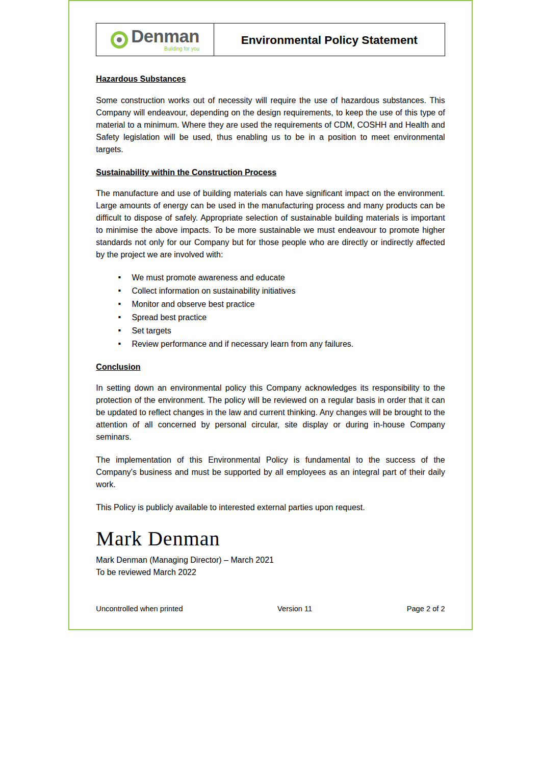Denman Building for you
Environmental Policy Statement
Hazardous Substances
Some construction works out of necessity will require the use of hazardous substances. This Company will endeavour, depending on the design requirements, to keep the use of this type of material to a minimum. Where they are used the requirements of CDM, COSHH and Health and Safety legislation will be used, thus enabling us to be in a position to meet environmental targets.
Sustainability within the Construction Process
The manufacture and use of building materials can have significant impact on the environment. Large amounts of energy can be used in the manufacturing process and many products can be difficult to dispose of safely. Appropriate selection of sustainable building materials is important to minimise the above impacts. To be more sustainable we must endeavour to promote higher standards not only for our Company but for those people who are directly or indirectly affected by the project we are involved with:
We must promote awareness and educate
Collect information on sustainability initiatives
Monitor and observe best practice
Spread best practice
Set targets
Review performance and if necessary learn from any failures.
Conclusion
In setting down an environmental policy this Company acknowledges its responsibility to the protection of the environment. The policy will be reviewed on a regular basis in order that it can be updated to reflect changes in the law and current thinking. Any changes will be brought to the attention of all concerned by personal circular, site display or during in-house Company seminars.
The implementation of this Environmental Policy is fundamental to the success of the Company's business and must be supported by all employees as an integral part of their daily work.
This Policy is publicly available to interested external parties upon request.
Mark Denman
Mark Denman (Managing Director) – March 2021
To be reviewed March 2022
Uncontrolled when printed Version 11 Page 2 of 2